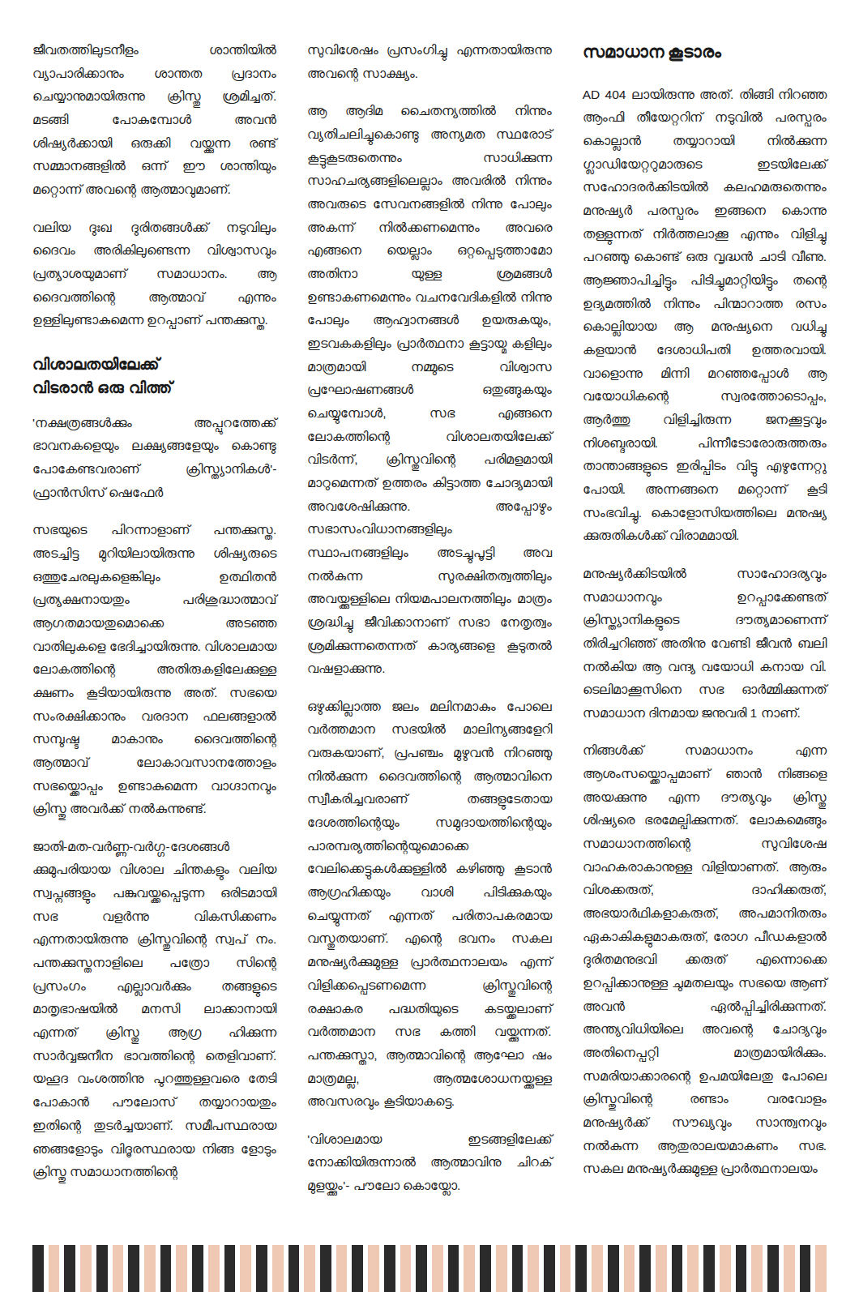ജീവതത്തിലുടനീളം ശാന്തിയിൽ വ്യാപാരിക്കാനും ശാന്തത പ്രദാനം ചെയ്യാനുമായിരുന്നു ക്രിസ്തു ശ്രമിച്ചത്. മടങ്ങി പോകുമ്പോൾ അവൻ ശിഷ്യർക്കായി ഒരുക്കി വയ്ക്കുന്ന രണ്ട് സമ്മാനങ്ങളിൽ ഒന്ന് ഈ ശാന്തിയും മറ്റൊന്ന് അവന്റെ ആത്മാവുമാണ്.
വലിയ ദുഃഖ ദുരിതങ്ങൾക്ക് നടുവിലും ദൈവം അരികിലുണ്ടെന്ന വിശ്വാസവും പ്രത്യാശയുമാണ് സമാധാനം. ആ ദൈവത്തിന്റെ ആത്മാവ് എന്നും ഉള്ളിലുണ്ടാകുമെന്ന ഉറപ്പാണ് പന്തക്കുസ്ത.
വിശാലതയിലേക്ക്
വിടരാൻ ഒരു വിത്ത്
'നക്ഷത്രങ്ങൾക്കും അപ്പുറത്തേക്ക് ഭാവനകളെയും ലക്ഷ്യങ്ങളേയും കൊണ്ടു പോകേണ്ടവരാണ് ക്രിസ്ത്യാനികൾ'- ഫ്രാൻസിസ് ഷെഫേർ
സഭയുടെ പിറന്നാളാണ് പന്തക്കുസ്ത. അടച്ചിട്ട മുറിയിലായിരുന്നു ശിഷ്യരുടെ ഒത്തുചേരലുകളെങ്കിലും ഉത്ഥിതൻ പ്രത്യക്ഷനായതും പരിശുദ്ധാത്മാവ് ആഗതമായതുമൊക്കെ അടഞ്ഞ വാതിലുകളെ ഭേദിച്ചായിരുന്നു. വിശാലമായ ലോകത്തിന്റെ അതിരുകളിലേക്കുള്ള ക്ഷണം കൂടിയായിരുന്നു അത്. സഭയെ സംരക്ഷിക്കാനും വരദാന ഫലങ്ങളാൽ സമ്പുഷ്ട മാകാനും ദൈവത്തിന്റെ ആത്മാവ് ലോകാവസാനത്തോളം സഭയ്ക്കൊപ്പം ഉണ്ടാകുമെന്ന വാഗ്ദാനവും ക്രിസ്തു അവർക്ക് നൽകുന്നുണ്ട്.
ജാതി-മത-വർണ്ണ-വർഗ്ഗ-ദേശങ്ങൾ ക്കുമുപരിയായ വിശാല ചിന്തകളും വലിയ സ്വപ്നങ്ങളും പങ്കുവയ്ക്കപ്പെടുന്ന ഒരിടമായി സഭ വളർന്നു വികസിക്കണം എന്നതായിരുന്നു ക്രിസ്തുവിന്റെ സ്വപ് നം. പന്തക്കുസ്തനാളിലെ പത്രോ സിന്റെ പ്രസംഗം എല്ലാവർക്കും തങ്ങളുടെ മാതൃഭാഷയിൽ മനസി ലാക്കാനായി എന്നത് ക്രിസ്തു ആഗ്ര ഹിക്കുന്ന സാർവ്വജനീന ഭാവത്തിന്റെ തെളിവാണ്. യഹൂദ വംശത്തിനു പുറത്തുള്ളവരെ തേടി പോകാൻ പൗലോസ് തയ്യാറായതും ഇതിന്റെ തുടർച്ചയാണ്. സമീപസ്ഥരായ ഞങ്ങളോടും വിദൂരസ്ഥരായ നിങ്ങ ളോടും ക്രിസ്തു സമാധാനത്തിന്റെ
സുവിശേഷം പ്രസംഗിച്ചു എന്നതായിരുന്നു അവന്റെ സാക്ഷ്യം.
ആ ആദിമ ചൈതന്യത്തിൽ നിന്നും വ്യതിചലിച്ചുകൊണ്ടു അന്യമത സ്ഥരോട് കൂട്ടുകൂടരുതെന്നും സാധിക്കുന്ന സാഹചര്യങ്ങളിലെല്ലാം അവരിൽ നിന്നും അവരുടെ സേവനങ്ങളിൽ നിന്നു പോലും അകന്ന് നിൽക്കണമെന്നും അവരെ എങ്ങനെ യെല്ലാം ഒറ്റപ്പെടുത്താമോ അതിനാ യുള്ള ശ്രമങ്ങൾ ഉണ്ടാകണമെന്നും വചനവേദികളിൽ നിന്നു പോലും ആഹ്വാനങ്ങൾ ഉയരുകയും, ഇടവകകളിലും പ്രാർത്ഥനാ കൂട്ടായ്മ കളിലും മാത്രമായി നമ്മുടെ വിശ്വാസ പ്രഘോഷണങ്ങൾ ഒതുങ്ങുകയും ചെയ്യുമ്പോൾ, സഭ എങ്ങനെ ലോകത്തിന്റെ വിശാലതയിലേക്ക് വിടർന്ന്, ക്രിസ്തുവിന്റെ പരിമളമായി മാറുമെന്നത് ഉത്തരം കിട്ടാത്ത ചോദ്യമായി അവശേഷിക്കുന്നു. അപ്പോഴും സഭാസംവിധാനങ്ങളിലും സ്ഥാപനങ്ങളിലും അടച്ചുപൂട്ടി അവ നൽകുന്ന സുരക്ഷിതത്വത്തിലും അവയ്ക്കുള്ളിലെ നിയമപാലനത്തിലും മാത്രം ശ്രദ്ധിച്ചു ജീവിക്കാനാണ് സഭാ നേതൃത്വം ശ്രമിക്കുന്നതെന്നത് കാര്യങ്ങളെ കൂടുതൽ വഷളാക്കുന്നു.
ഒഴുക്കില്ലാത്ത ജലം മലിനമാകും പോലെ വർത്തമാന സഭയിൽ മാലിന്യങ്ങളേറി വരുകയാണ്, പ്രപഞ്ചം മുഴുവൻ നിറഞ്ഞു നിൽക്കുന്ന ദൈവത്തിന്റെ ആത്മാവിനെ സ്വീകരിച്ചവരാണ് തങ്ങളുടേതായ ദേശത്തിന്റെയും സമുദായത്തിന്റെയും പാരമ്പര്യത്തിന്റെയുമൊക്കെ വേലിക്കെട്ടുകൾക്കുള്ളിൽ കഴിഞ്ഞു കൂടാൻ ആഗ്രഹിക്കയും വാശി പിടിക്കുകയും ചെയ്യുന്നത് എന്നത് പരിതാപകരമായ വസ്തുതയാണ്. എന്റെ ഭവനം സകല മനുഷ്യർക്കുമുള്ള പ്രാർത്ഥനാലയം എന്ന് വിളിക്കപ്പെടണമെന്ന ക്രിസ്തുവിന്റെ രക്ഷാകര പദ്ധതിയുടെ കടയ്ക്കലാണ് വർത്തമാന സഭ കത്തി വയ്ക്കുന്നത്. പന്തക്കുസ്താ, ആത്മാവിന്റെ ആഘോ ഷം മാത്രമല്ല, ആത്മശോധനയ്ക്കുള്ള അവസരവും കൂടിയാകട്ടെ.
'വിശാലമായ ഇടങ്ങളിലേക്ക് നോക്കിയിരുന്നാൽ ആത്മാവിനു ചിറക് മുളയ്ക്കും'- പൗലോ കൊയ്ലോ.
സമാധാന കൂടാരം
AD 404 ലായിരുന്നു അത്. തിങ്ങി നിറഞ്ഞ ആംഫി തീയേറ്ററിന് നടുവിൽ പരസ്പരം കൊല്ലാൻ തയ്യാറായി നിൽക്കുന്ന ഗ്ലാഡിയേറ്ററുമാരുടെ ഇടയിലേക്ക് സഹോദരർക്കിടയിൽ കലഹമരുതെന്നും മനുഷ്യർ പരസ്പരം ഇങ്ങനെ കൊന്നു തള്ളുന്നത് നിർത്തലാക്കൂ എന്നും വിളിച്ചു പറഞ്ഞു കൊണ്ട് ഒരു വൃദ്ധൻ ചാടി വീണു. ആജ്ഞാപിച്ചിട്ടും പിടിച്ചുമാറ്റിയിട്ടും തന്റെ ഉദ്യമത്തിൽ നിന്നും പിന്മാറാത്ത രസം കൊല്ലിയായ ആ മനുഷ്യനെ വധിച്ചു കളയാൻ ദേശാധിപതി ഉത്തരവായി. വാളൊന്നു മിന്നി മറഞ്ഞപ്പോൾ ആ വയോധികന്റെ സ്വരത്തോടൊപ്പം, ആർത്തു വിളിച്ചിരുന്ന ജനക്കൂട്ടവും നിശബ്ദരായി. പിന്നീടോരോരുത്തരും താന്താങ്ങളുടെ ഇരിപ്പിടം വിട്ടു എഴുന്നേറ്റു പോയി. അന്നങ്ങനെ മറ്റൊന്ന് കൂടി സംഭവിച്ചു. കൊളോസിയത്തിലെ മനുഷ്യ ക്കുരുതികൾക്ക് വിരാമമായി.
മനുഷ്യർക്കിടയിൽ സാഹോദര്യവും സമാധാനവും ഉറപ്പാക്കേണ്ടത് ക്രിസ്ത്യാനികളുടെ ദൗത്യമാണെന്ന് തിരിച്ചറിഞ്ഞ് അതിനു വേണ്ടി ജീവൻ ബലി നൽകിയ ആ വന്ദ്യ വയോധി കനായ വി. ടെലിമാക്കൂസിനെ സഭ ഓർമ്മിക്കുന്നത് സമാധാന ദിനമായ ജനുവരി 1 നാണ്.
നിങ്ങൾക്ക് സമാധാനം എന്ന ആശംസയ്ക്കൊപ്പമാണ് ഞാൻ നിങ്ങളെ അയക്കുന്നു എന്ന ദൗത്യവും ക്രിസ്തു ശിഷ്യരെ ഭരമേല്പിക്കുന്നത്. ലോകമെങ്ങും സമാധാനത്തിന്റെ സുവിശേഷ വാഹകരാകാനുള്ള വിളിയാണത്. ആരും വിശക്കരുത്, ദാഹിക്കരുത്, അഭയാർഥികളാകരുത്, അപമാനിതരും ഏകാകികളുമാകരുത്, രോഗ പീഡകളാൽ ദുരിതമനുഭവി ക്കരുത് എന്നൊക്കെ ഉറപ്പിക്കാനുള്ള ചുമതലയും സഭയെ ആണ് അവൻ ഏൽപ്പിച്ചിരിക്കുന്നത്. അന്ത്യവിധിയിലെ അവന്റെ ചോദ്യവും അതിനെപ്പറ്റി മാത്രമായിരിക്കും. സമരിയാക്കാരന്റെ ഉപമയിലേതു പോലെ ക്രിസ്തുവിന്റെ രണ്ടാം വരവോളം മനുഷ്യർക്ക് സൗഖ്യവും സാന്ത്വനവും നൽകുന്ന ആതുരാലയമാകണം സഭ. സകല മനുഷ്യർക്കുമുള്ള പ്രാർത്ഥനാലയം